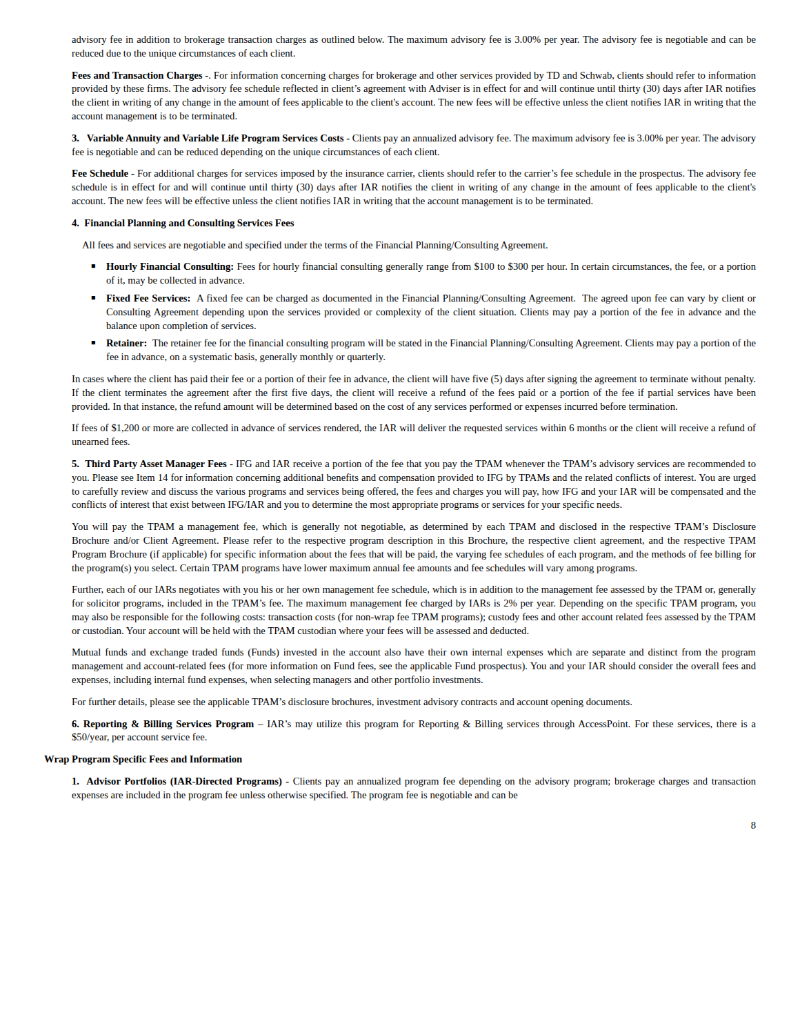advisory fee in addition to brokerage transaction charges as outlined below. The maximum advisory fee is 3.00% per year. The advisory fee is negotiable and can be reduced due to the unique circumstances of each client.
Fees and Transaction Charges -. For information concerning charges for brokerage and other services provided by TD and Schwab, clients should refer to information provided by these firms. The advisory fee schedule reflected in client’s agreement with Adviser is in effect for and will continue until thirty (30) days after IAR notifies the client in writing of any change in the amount of fees applicable to the client's account. The new fees will be effective unless the client notifies IAR in writing that the account management is to be terminated.
3. Variable Annuity and Variable Life Program Services Costs - Clients pay an annualized advisory fee. The maximum advisory fee is 3.00% per year. The advisory fee is negotiable and can be reduced depending on the unique circumstances of each client.
Fee Schedule - For additional charges for services imposed by the insurance carrier, clients should refer to the carrier’s fee schedule in the prospectus. The advisory fee schedule is in effect for and will continue until thirty (30) days after IAR notifies the client in writing of any change in the amount of fees applicable to the client's account. The new fees will be effective unless the client notifies IAR in writing that the account management is to be terminated.
4. Financial Planning and Consulting Services Fees
All fees and services are negotiable and specified under the terms of the Financial Planning/Consulting Agreement.
Hourly Financial Consulting: Fees for hourly financial consulting generally range from $100 to $300 per hour. In certain circumstances, the fee, or a portion of it, may be collected in advance.
Fixed Fee Services: A fixed fee can be charged as documented in the Financial Planning/Consulting Agreement. The agreed upon fee can vary by client or Consulting Agreement depending upon the services provided or complexity of the client situation. Clients may pay a portion of the fee in advance and the balance upon completion of services.
Retainer: The retainer fee for the financial consulting program will be stated in the Financial Planning/Consulting Agreement. Clients may pay a portion of the fee in advance, on a systematic basis, generally monthly or quarterly.
In cases where the client has paid their fee or a portion of their fee in advance, the client will have five (5) days after signing the agreement to terminate without penalty. If the client terminates the agreement after the first five days, the client will receive a refund of the fees paid or a portion of the fee if partial services have been provided. In that instance, the refund amount will be determined based on the cost of any services performed or expenses incurred before termination.
If fees of $1,200 or more are collected in advance of services rendered, the IAR will deliver the requested services within 6 months or the client will receive a refund of unearned fees.
5. Third Party Asset Manager Fees - IFG and IAR receive a portion of the fee that you pay the TPAM whenever the TPAM’s advisory services are recommended to you. Please see Item 14 for information concerning additional benefits and compensation provided to IFG by TPAMs and the related conflicts of interest. You are urged to carefully review and discuss the various programs and services being offered, the fees and charges you will pay, how IFG and your IAR will be compensated and the conflicts of interest that exist between IFG/IAR and you to determine the most appropriate programs or services for your specific needs.
You will pay the TPAM a management fee, which is generally not negotiable, as determined by each TPAM and disclosed in the respective TPAM’s Disclosure Brochure and/or Client Agreement. Please refer to the respective program description in this Brochure, the respective client agreement, and the respective TPAM Program Brochure (if applicable) for specific information about the fees that will be paid, the varying fee schedules of each program, and the methods of fee billing for the program(s) you select. Certain TPAM programs have lower maximum annual fee amounts and fee schedules will vary among programs.
Further, each of our IARs negotiates with you his or her own management fee schedule, which is in addition to the management fee assessed by the TPAM or, generally for solicitor programs, included in the TPAM’s fee. The maximum management fee charged by IARs is 2% per year. Depending on the specific TPAM program, you may also be responsible for the following costs: transaction costs (for non-wrap fee TPAM programs); custody fees and other account related fees assessed by the TPAM or custodian. Your account will be held with the TPAM custodian where your fees will be assessed and deducted.
Mutual funds and exchange traded funds (Funds) invested in the account also have their own internal expenses which are separate and distinct from the program management and account-related fees (for more information on Fund fees, see the applicable Fund prospectus). You and your IAR should consider the overall fees and expenses, including internal fund expenses, when selecting managers and other portfolio investments.
For further details, please see the applicable TPAM’s disclosure brochures, investment advisory contracts and account opening documents.
6. Reporting & Billing Services Program – IAR’s may utilize this program for Reporting & Billing services through AccessPoint. For these services, there is a $50/year, per account service fee.
Wrap Program Specific Fees and Information
1. Advisor Portfolios (IAR-Directed Programs) - Clients pay an annualized program fee depending on the advisory program; brokerage charges and transaction expenses are included in the program fee unless otherwise specified. The program fee is negotiable and can be
8